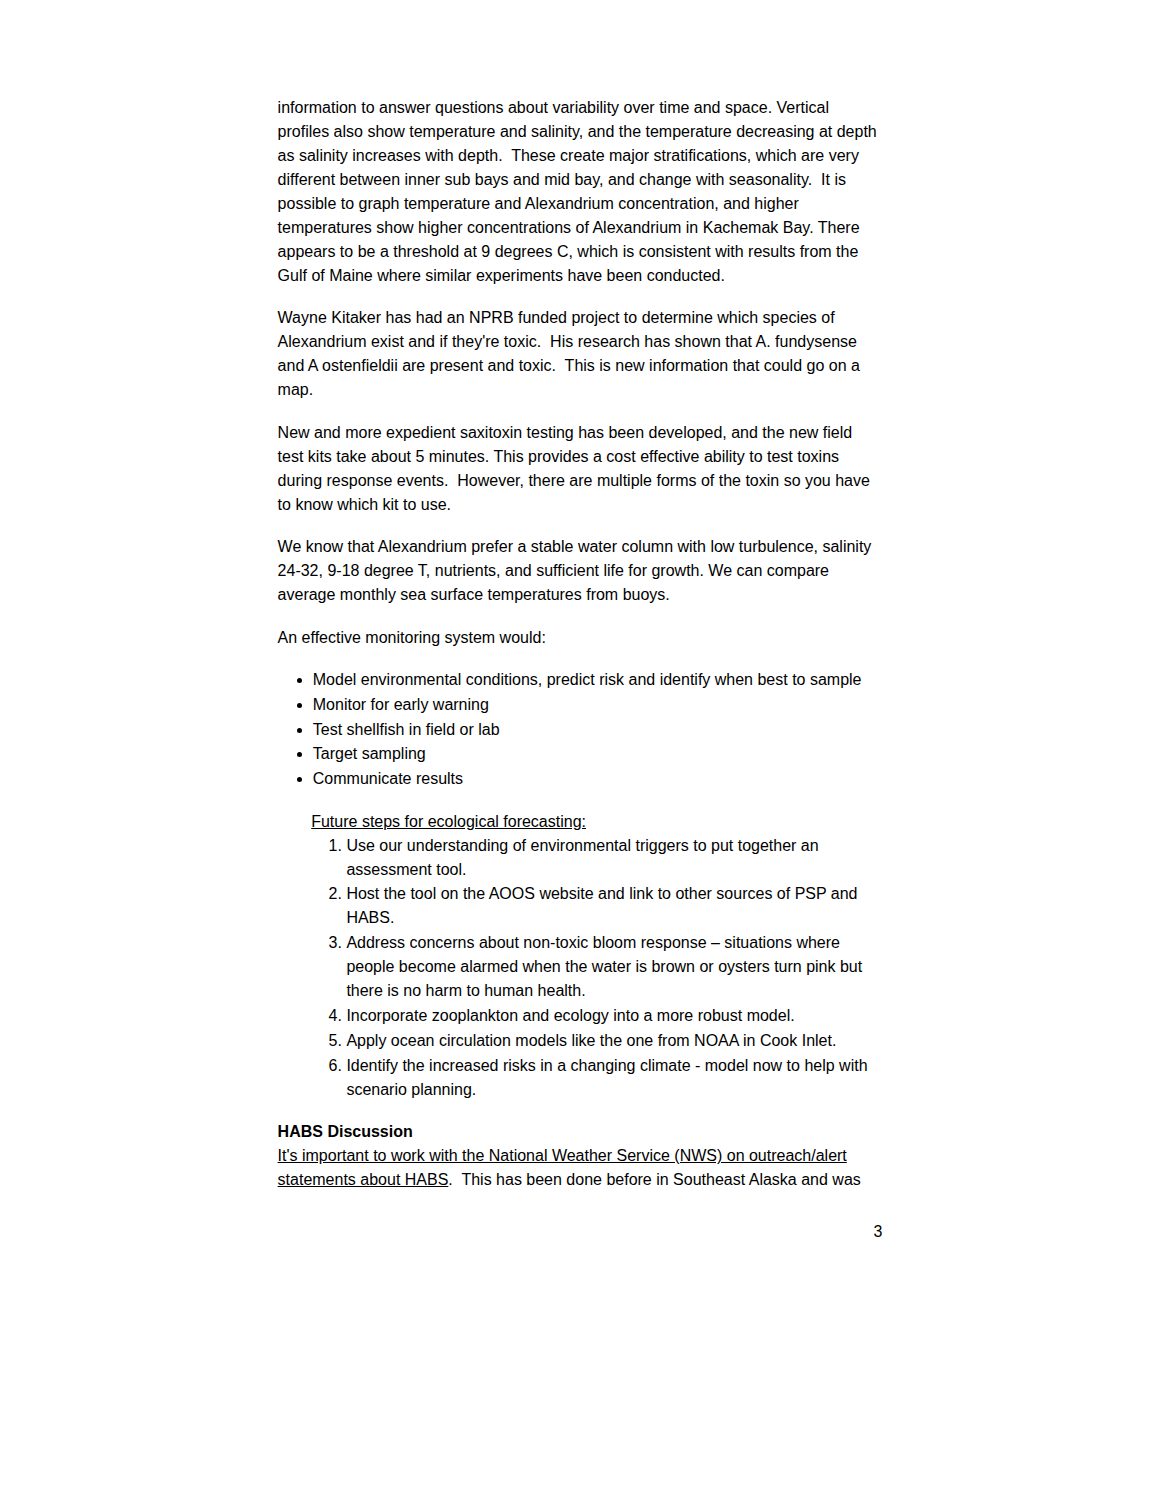information to answer questions about variability over time and space. Vertical profiles also show temperature and salinity, and the temperature decreasing at depth as salinity increases with depth. These create major stratifications, which are very different between inner sub bays and mid bay, and change with seasonality. It is possible to graph temperature and Alexandrium concentration, and higher temperatures show higher concentrations of Alexandrium in Kachemak Bay. There appears to be a threshold at 9 degrees C, which is consistent with results from the Gulf of Maine where similar experiments have been conducted.
Wayne Kitaker has had an NPRB funded project to determine which species of Alexandrium exist and if they're toxic. His research has shown that A. fundysense and A ostenfieldii are present and toxic. This is new information that could go on a map.
New and more expedient saxitoxin testing has been developed, and the new field test kits take about 5 minutes. This provides a cost effective ability to test toxins during response events. However, there are multiple forms of the toxin so you have to know which kit to use.
We know that Alexandrium prefer a stable water column with low turbulence, salinity 24-32, 9-18 degree T, nutrients, and sufficient life for growth. We can compare average monthly sea surface temperatures from buoys.
An effective monitoring system would:
Model environmental conditions, predict risk and identify when best to sample
Monitor for early warning
Test shellfish in field or lab
Target sampling
Communicate results
Future steps for ecological forecasting:
Use our understanding of environmental triggers to put together an assessment tool.
Host the tool on the AOOS website and link to other sources of PSP and HABS.
Address concerns about non-toxic bloom response – situations where people become alarmed when the water is brown or oysters turn pink but there is no harm to human health.
Incorporate zooplankton and ecology into a more robust model.
Apply ocean circulation models like the one from NOAA in Cook Inlet.
Identify the increased risks in a changing climate - model now to help with scenario planning.
HABS Discussion
It's important to work with the National Weather Service (NWS) on outreach/alert statements about HABS. This has been done before in Southeast Alaska and was
3